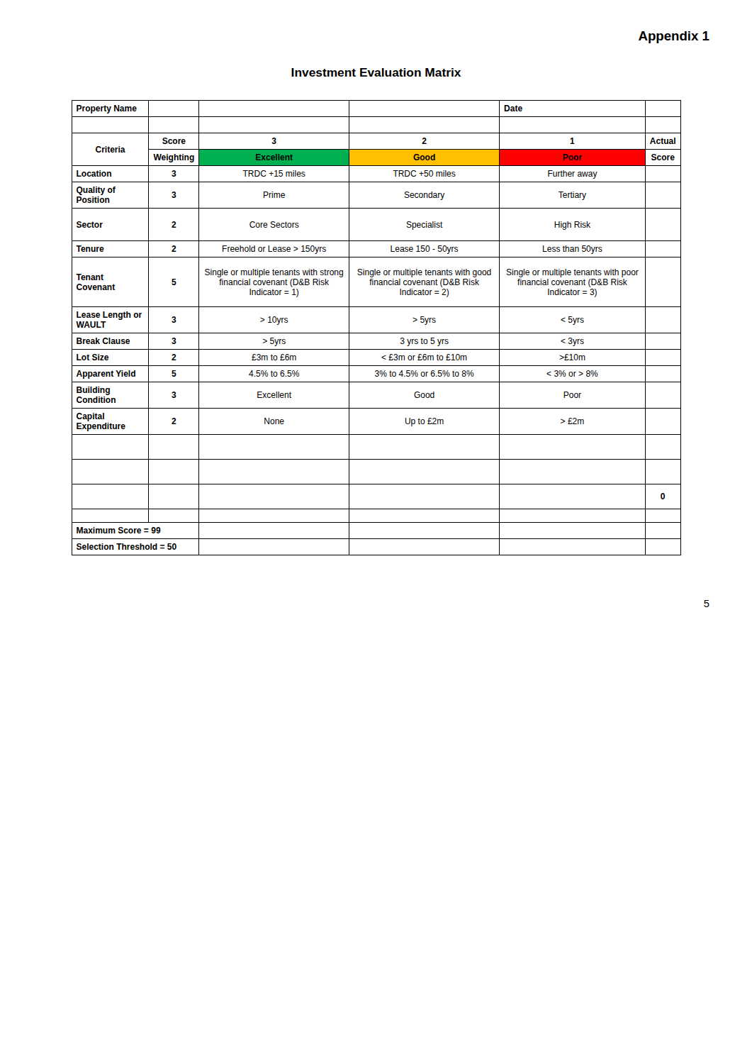Appendix 1
Investment Evaluation Matrix
| Property Name | | | | Date | |
| Criteria | Score | 3 | 2 | 1 | Actual |
| Weighting | Excellent | Good | Poor | Score |
| Location | 3 | TRDC +15 miles | TRDC +50 miles | Further away | |
| Quality of Position | 3 | Prime | Secondary | Tertiary | |
| Sector | 2 | Core Sectors | Specialist | High Risk | |
| Tenure | 2 | Freehold or Lease > 150yrs | Lease 150 - 50yrs | Less than 50yrs | |
| Tenant Covenant | 5 | Single or multiple tenants with strong financial covenant (D&B Risk Indicator = 1) | Single or multiple tenants with good financial covenant (D&B Risk Indicator = 2) | Single or multiple tenants with poor financial covenant (D&B Risk Indicator = 3) | |
| Lease Length or WAULT | 3 | > 10yrs | > 5yrs | < 5yrs | |
| Break Clause | 3 | > 5yrs | 3 yrs to 5 yrs | < 3yrs | |
| Lot Size | 2 | £3m to £6m | < £3m or £6m to £10m | >£10m | |
| Apparent Yield | 5 | 4.5% to 6.5% | 3% to 4.5% or 6.5% to 8% | < 3% or > 8% | |
| Building Condition | 3 | Excellent | Good | Poor | |
| Capital Expenditure | 2 | None | Up to £2m | > £2m | |
| | | | | | 0 |
| Maximum Score = 99 | | | | |
| Selection Threshold = 50 | | | | |
5